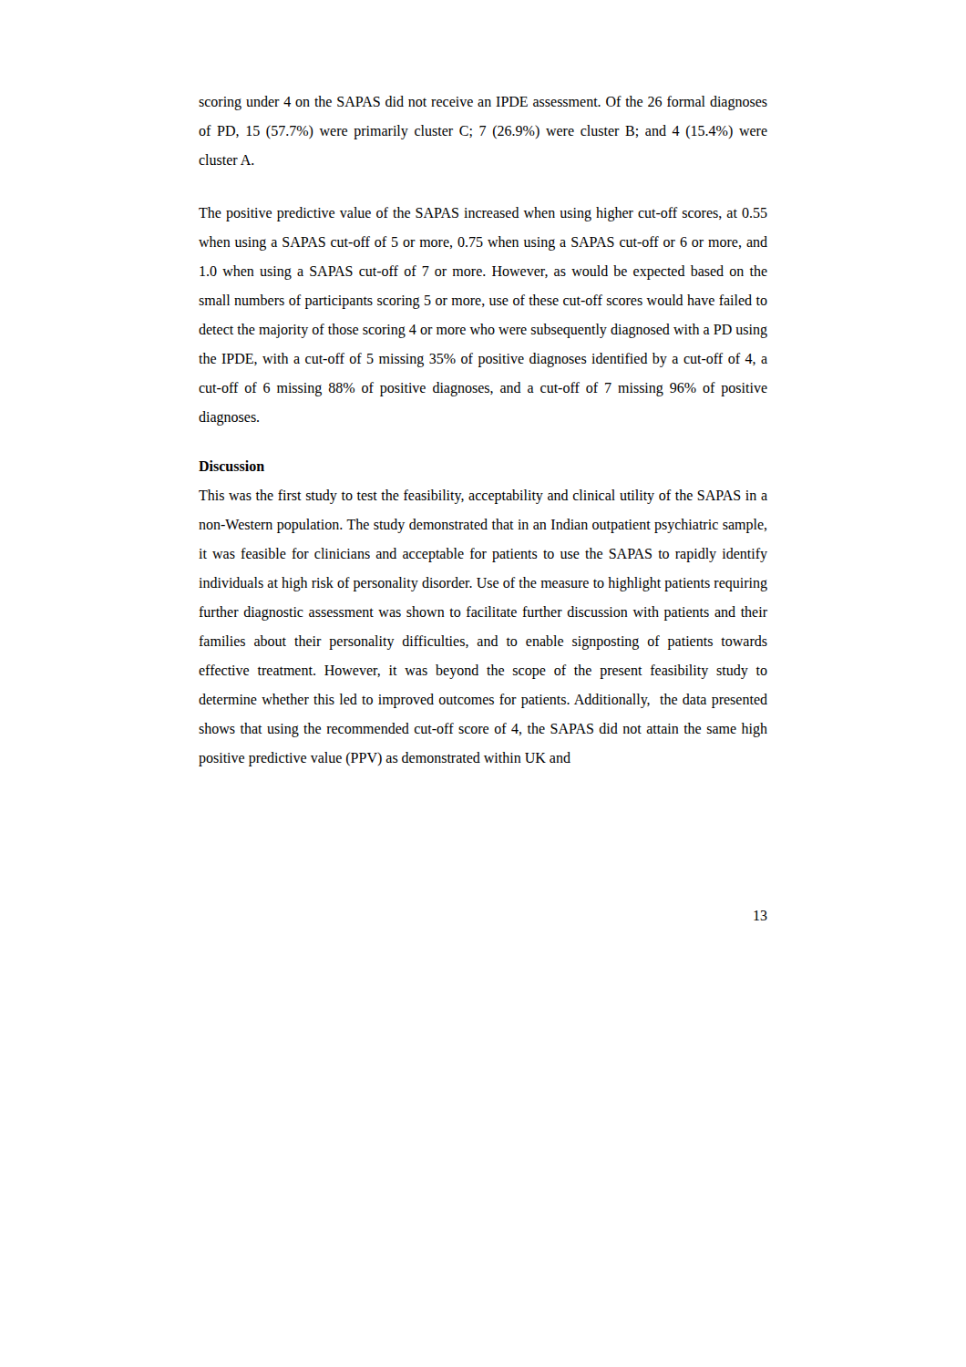scoring under 4 on the SAPAS did not receive an IPDE assessment. Of the 26 formal diagnoses of PD, 15 (57.7%) were primarily cluster C; 7 (26.9%) were cluster B; and 4 (15.4%) were cluster A.
The positive predictive value of the SAPAS increased when using higher cut-off scores, at 0.55 when using a SAPAS cut-off of 5 or more, 0.75 when using a SAPAS cut-off or 6 or more, and 1.0 when using a SAPAS cut-off of 7 or more. However, as would be expected based on the small numbers of participants scoring 5 or more, use of these cut-off scores would have failed to detect the majority of those scoring 4 or more who were subsequently diagnosed with a PD using the IPDE, with a cut-off of 5 missing 35% of positive diagnoses identified by a cut-off of 4, a cut-off of 6 missing 88% of positive diagnoses, and a cut-off of 7 missing 96% of positive diagnoses.
Discussion
This was the first study to test the feasibility, acceptability and clinical utility of the SAPAS in a non-Western population. The study demonstrated that in an Indian outpatient psychiatric sample, it was feasible for clinicians and acceptable for patients to use the SAPAS to rapidly identify individuals at high risk of personality disorder. Use of the measure to highlight patients requiring further diagnostic assessment was shown to facilitate further discussion with patients and their families about their personality difficulties, and to enable signposting of patients towards effective treatment. However, it was beyond the scope of the present feasibility study to determine whether this led to improved outcomes for patients. Additionally, the data presented shows that using the recommended cut-off score of 4, the SAPAS did not attain the same high positive predictive value (PPV) as demonstrated within UK and
13